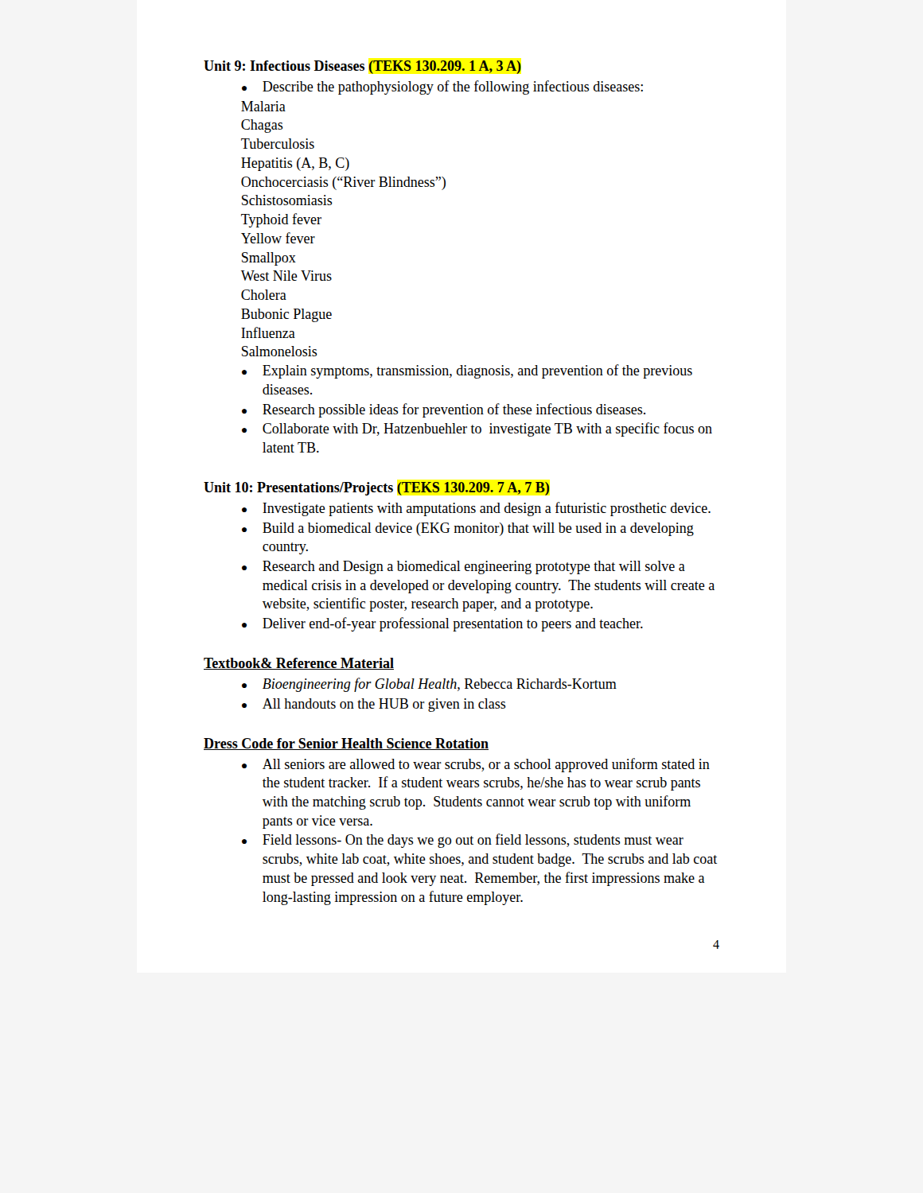Unit 9: Infectious Diseases (TEKS 130.209. 1 A, 3 A)
Describe the pathophysiology of the following infectious diseases:
Malaria
Chagas
Tuberculosis
Hepatitis (A, B, C)
Onchocerciasis (“River Blindness”)
Schistosomiasis
Typhoid fever
Yellow fever
Smallpox
West Nile Virus
Cholera
Bubonic Plague
Influenza
Salmonelosis
Explain symptoms, transmission, diagnosis, and prevention of the previous diseases.
Research possible ideas for prevention of these infectious diseases.
Collaborate with Dr, Hatzenbuehler to investigate TB with a specific focus on latent TB.
Unit 10: Presentations/Projects (TEKS 130.209. 7 A, 7 B)
Investigate patients with amputations and design a futuristic prosthetic device.
Build a biomedical device (EKG monitor) that will be used in a developing country.
Research and Design a biomedical engineering prototype that will solve a medical crisis in a developed or developing country. The students will create a website, scientific poster, research paper, and a prototype.
Deliver end-of-year professional presentation to peers and teacher.
Textbook& Reference Material
Bioengineering for Global Health, Rebecca Richards-Kortum
All handouts on the HUB or given in class
Dress Code for Senior Health Science Rotation
All seniors are allowed to wear scrubs, or a school approved uniform stated in the student tracker. If a student wears scrubs, he/she has to wear scrub pants with the matching scrub top. Students cannot wear scrub top with uniform pants or vice versa.
Field lessons- On the days we go out on field lessons, students must wear scrubs, white lab coat, white shoes, and student badge. The scrubs and lab coat must be pressed and look very neat. Remember, the first impressions make a long-lasting impression on a future employer.
4